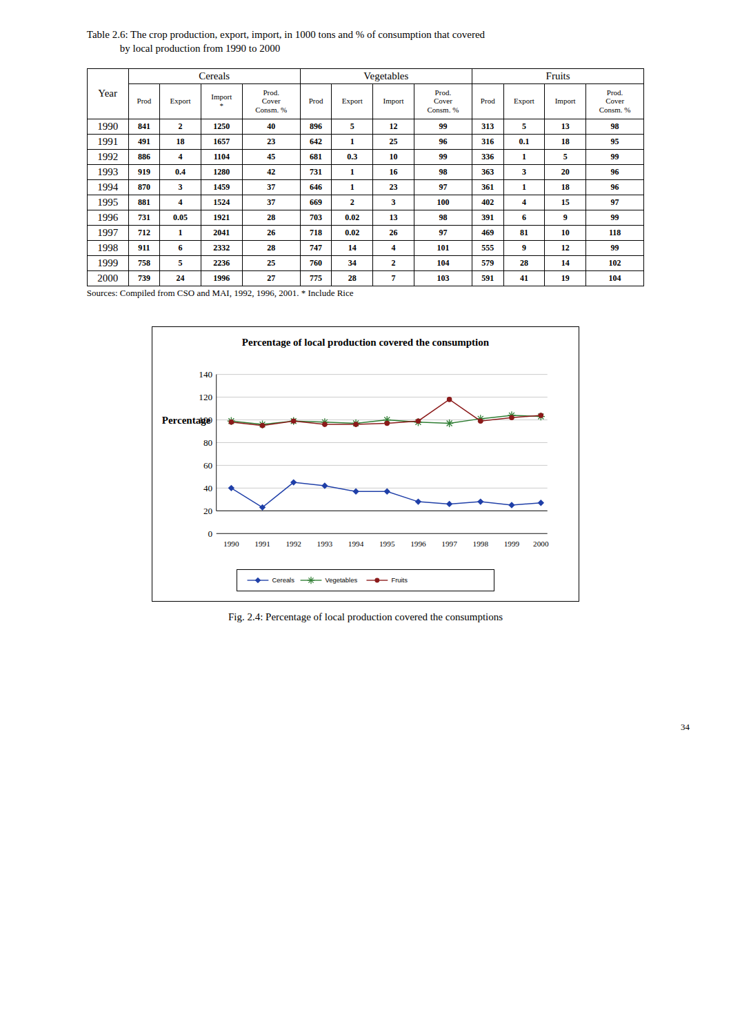Table 2.6: The crop production, export, import, in 1000 tons and % of consumption that covered by local production from 1990 to 2000
| Year | Cereals | Vegetables | Fruits |
| --- | --- | --- | --- |
| Prod | Export | Import * | Prod. Cover Consm. % | Prod | Export | Import | Prod. Cover Consm. % | Prod | Export | Import | Prod. Cover Consm. % |
| 1990 | 841 | 2 | 1250 | 40 | 896 | 5 | 12 | 99 | 313 | 5 | 13 | 98 |
| 1991 | 491 | 18 | 1657 | 23 | 642 | 1 | 25 | 96 | 316 | 0.1 | 18 | 95 |
| 1992 | 886 | 4 | 1104 | 45 | 681 | 0.3 | 10 | 99 | 336 | 1 | 5 | 99 |
| 1993 | 919 | 0.4 | 1280 | 42 | 731 | 1 | 16 | 98 | 363 | 3 | 20 | 96 |
| 1994 | 870 | 3 | 1459 | 37 | 646 | 1 | 23 | 97 | 361 | 1 | 18 | 96 |
| 1995 | 881 | 4 | 1524 | 37 | 669 | 2 | 3 | 100 | 402 | 4 | 15 | 97 |
| 1996 | 731 | 0.05 | 1921 | 28 | 703 | 0.02 | 13 | 98 | 391 | 6 | 9 | 99 |
| 1997 | 712 | 1 | 2041 | 26 | 718 | 0.02 | 26 | 97 | 469 | 81 | 10 | 118 |
| 1998 | 911 | 6 | 2332 | 28 | 747 | 14 | 4 | 101 | 555 | 9 | 12 | 99 |
| 1999 | 758 | 5 | 2236 | 25 | 760 | 34 | 2 | 104 | 579 | 28 | 14 | 102 |
| 2000 | 739 | 24 | 1996 | 27 | 775 | 28 | 7 | 103 | 591 | 41 | 19 | 104 |
Sources: Compiled from CSO and MAI, 1992, 1996, 2001. * Include Rice
Percentage of local production covered the consumption
Percentage
140 120 100 80 60 40 20 0 1990 1991 1992 1993 1994 1995 1996 1997 1998 1999 2000
Cereals Vegetables Fruits
Fig. 2.4: Percentage of local production covered the consumptions
34